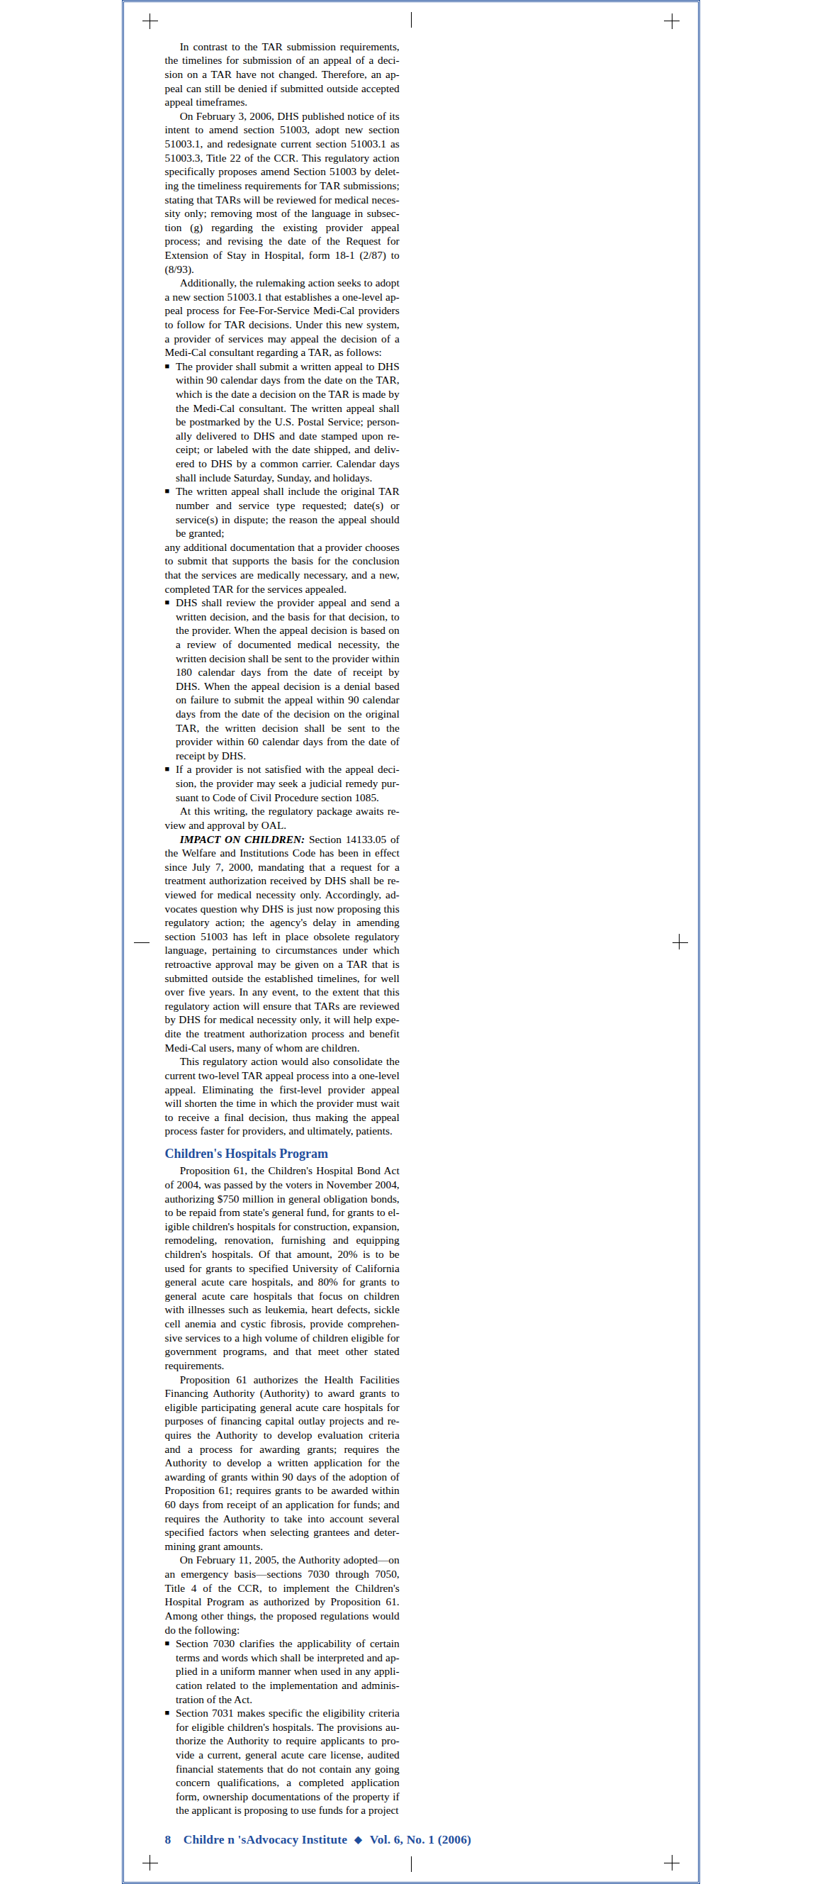In contrast to the TAR submission requirements, the timelines for submission of an appeal of a decision on a TAR have not changed. Therefore, an appeal can still be denied if submitted outside accepted appeal timeframes.
On February 3, 2006, DHS published notice of its intent to amend section 51003, adopt new section 51003.1, and redesignate current section 51003.1 as 51003.3, Title 22 of the CCR. This regulatory action specifically proposes amend Section 51003 by deleting the timeliness requirements for TAR submissions; stating that TARs will be reviewed for medical necessity only; removing most of the language in subsection (g) regarding the existing provider appeal process; and revising the date of the Request for Extension of Stay in Hospital, form 18-1 (2/87) to (8/93).
Additionally, the rulemaking action seeks to adopt a new section 51003.1 that establishes a one-level appeal process for Fee-For-Service Medi-Cal providers to follow for TAR decisions. Under this new system, a provider of services may appeal the decision of a Medi-Cal consultant regarding a TAR, as follows:
The provider shall submit a written appeal to DHS within 90 calendar days from the date on the TAR, which is the date a decision on the TAR is made by the Medi-Cal consultant. The written appeal shall be postmarked by the U.S. Postal Service; personally delivered to DHS and date stamped upon receipt; or labeled with the date shipped, and delivered to DHS by a common carrier. Calendar days shall include Saturday, Sunday, and holidays.
The written appeal shall include the original TAR number and service type requested; date(s) or service(s) in dispute; the reason the appeal should be granted;
any additional documentation that a provider chooses to submit that supports the basis for the conclusion that the services are medically necessary, and a new, completed TAR for the services appealed.
DHS shall review the provider appeal and send a written decision, and the basis for that decision, to the provider. When the appeal decision is based on a review of documented medical necessity, the written decision shall be sent to the provider within 180 calendar days from the date of receipt by DHS. When the appeal decision is a denial based on failure to submit the appeal within 90 calendar days from the date of the decision on the original TAR, the written decision shall be sent to the provider within 60 calendar days from the date of receipt by DHS.
If a provider is not satisfied with the appeal decision, the provider may seek a judicial remedy pursuant to Code of Civil Procedure section 1085.
At this writing, the regulatory package awaits review and approval by OAL.
Impact on Children: Section 14133.05 of the Welfare and Institutions Code has been in effect since July 7, 2000, mandating that a request for a treatment authorization received by DHS shall be reviewed for medical necessity only. Accordingly, advocates question why DHS is just now proposing this regulatory action; the agency's delay in amending section 51003 has left in place obsolete regulatory language, pertaining to circumstances under which retroactive approval may be given on a TAR that is submitted outside the established timelines, for well over five years. In any event, to the extent that this regulatory action will ensure that TARs are reviewed by DHS for medical necessity only, it will help expedite the treatment authorization process and benefit Medi-Cal users, many of whom are children.
This regulatory action would also consolidate the current two-level TAR appeal process into a one-level appeal. Eliminating the first-level provider appeal will shorten the time in which the provider must wait to receive a final decision, thus making the appeal process faster for providers, and ultimately, patients.
Children's Hospitals Program
Proposition 61, the Children's Hospital Bond Act of 2004, was passed by the voters in November 2004, authorizing $750 million in general obligation bonds, to be repaid from state's general fund, for grants to eligible children's hospitals for construction, expansion, remodeling, renovation, furnishing and equipping children's hospitals. Of that amount, 20% is to be used for grants to specified University of California general acute care hospitals, and 80% for grants to general acute care hospitals that focus on children with illnesses such as leukemia, heart defects, sickle cell anemia and cystic fibrosis, provide comprehensive services to a high volume of children eligible for government programs, and that meet other stated requirements.
Proposition 61 authorizes the Health Facilities Financing Authority (Authority) to award grants to eligible participating general acute care hospitals for purposes of financing capital outlay projects and requires the Authority to develop evaluation criteria and a process for awarding grants; requires the Authority to develop a written application for the awarding of grants within 90 days of the adoption of Proposition 61; requires grants to be awarded within 60 days from receipt of an application for funds; and requires the Authority to take into account several specified factors when selecting grantees and determining grant amounts.
On February 11, 2005, the Authority adopted—on an emergency basis—sections 7030 through 7050, Title 4 of the CCR, to implement the Children's Hospital Program as authorized by Proposition 61. Among other things, the proposed regulations would do the following:
Section 7030 clarifies the applicability of certain terms and words which shall be interpreted and applied in a uniform manner when used in any application related to the implementation and administration of the Act.
Section 7031 makes specific the eligibility criteria for eligible children's hospitals. The provisions authorize the Authority to require applicants to provide a current, general acute care license, audited financial statements that do not contain any going concern qualifications, a completed application form, ownership documentations of the property if the applicant is proposing to use funds for a project
8 Childre n 'sAdvocacy Institute ◆ Vol. 6, No. 1 (2006)